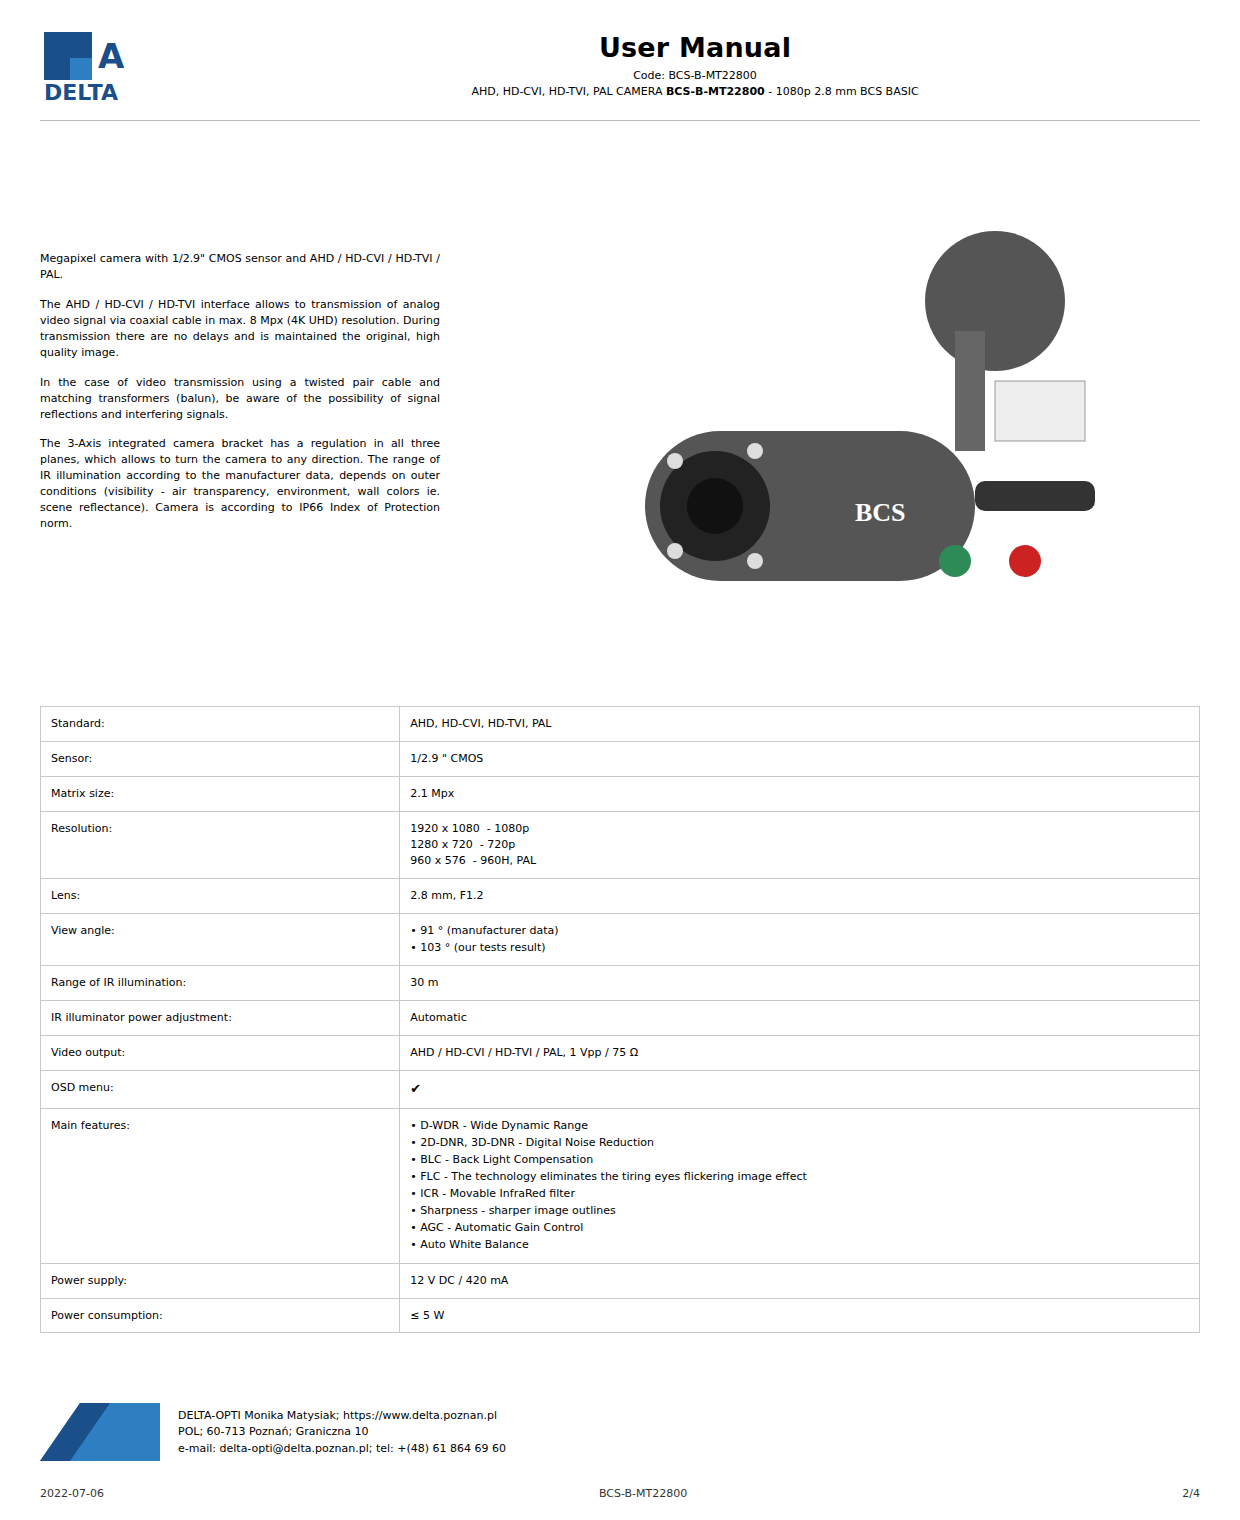A DELTA
User Manual
Code: BCS-B-MT22800
AHD, HD-CVI, HD-TVI, PAL CAMERA BCS-B-MT22800 - 1080p 2.8 mm BCS BASIC
Megapixel camera with 1/2.9" CMOS sensor and AHD / HD-CVI / HD-TVI / PAL.
The AHD / HD-CVI / HD-TVI interface allows to transmission of analog video signal via coaxial cable in max. 8 Mpx (4K UHD) resolution. During transmission there are no delays and is maintained the original, high quality image.
In the case of video transmission using a twisted pair cable and matching transformers (balun), be aware of the possibility of signal reflections and interfering signals.
The 3-Axis integrated camera bracket has a regulation in all three planes, which allows to turn the camera to any direction. The range of IR illumination according to the manufacturer data, depends on outer conditions (visibility - air transparency, environment, wall colors ie. scene reflectance). Camera is according to IP66 Index of Protection norm.
| Standard: | AHD, HD-CVI, HD-TVI, PAL |
| Sensor: | 1/2.9 " CMOS |
| Matrix size: | 2.1 Mpx |
| Resolution: | 1920 x 1080 - 1080p 1280 x 720 - 720p 960 x 576 - 960H, PAL |
| Lens: | 2.8 mm, F1.2 |
| View angle: | • 91 ° (manufacturer data) • 103 ° (our tests result) |
| Range of IR illumination: | 30 m |
| IR illuminator power adjustment: | Automatic |
| Video output: | AHD / HD-CVI / HD-TVI / PAL, 1 Vpp / 75 Ω |
| OSD menu: | ✔ |
| Main features: | • D-WDR - Wide Dynamic Range • 2D-DNR, 3D-DNR - Digital Noise Reduction • BLC - Back Light Compensation • FLC - The technology eliminates the tiring eyes flickering image effect • ICR - Movable InfraRed filter • Sharpness - sharper image outlines • AGC - Automatic Gain Control • Auto White Balance |
| Power supply: | 12 V DC / 420 mA |
| Power consumption: | ≤ 5 W |
DELTA-OPTI Monika Matysiak; https://www.delta.poznan.pl
POL; 60-713 Poznań; Graniczna 10
e-mail: delta-opti@delta.poznan.pl; tel: +(48) 61 864 69 60
2022-07-06
BCS-B-MT22800
2/4